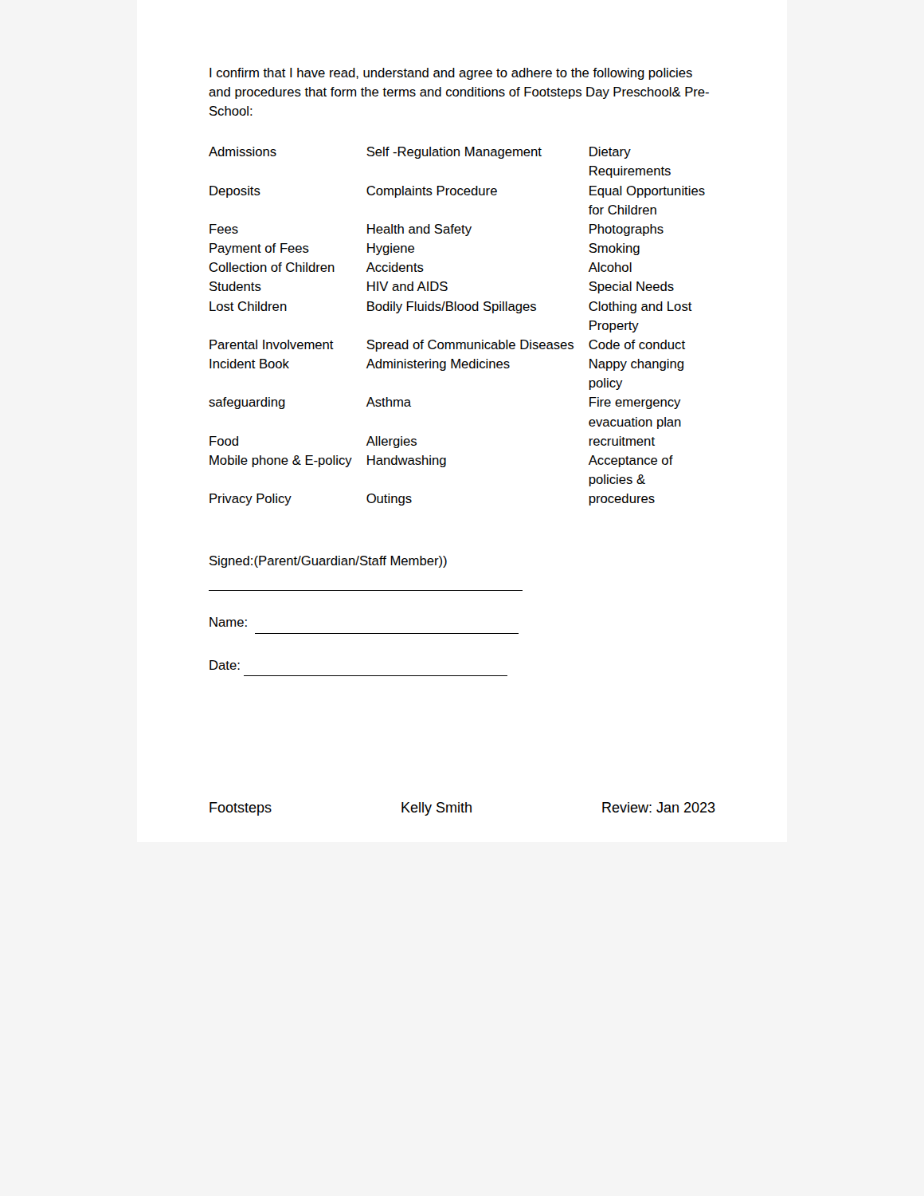I confirm that I have read, understand and agree to adhere to the following policies and procedures that form the terms and conditions of Footsteps Day Preschool& Pre-School:
| Admissions | Self -Regulation Management | Dietary Requirements |
| Deposits | Complaints Procedure | Equal Opportunities for Children |
| Fees | Health and Safety | Photographs |
| Payment of Fees | Hygiene | Smoking |
| Collection of Children | Accidents | Alcohol |
| Students | HIV and AIDS | Special Needs |
| Lost Children | Bodily Fluids/Blood Spillages | Clothing and Lost Property |
| Parental Involvement | Spread of Communicable Diseases | Code of conduct |
| Incident Book | Administering Medicines | Nappy changing policy |
| safeguarding | Asthma | Fire emergency evacuation plan |
| Food | Allergies | recruitment |
| Mobile phone & E-policy | Handwashing | Acceptance of policies & |
| Privacy Policy | Outings | procedures |
Signed:(Parent/Guardian/Staff Member))
Name:
Date:
Footsteps Kelly Smith Review: Jan 2023